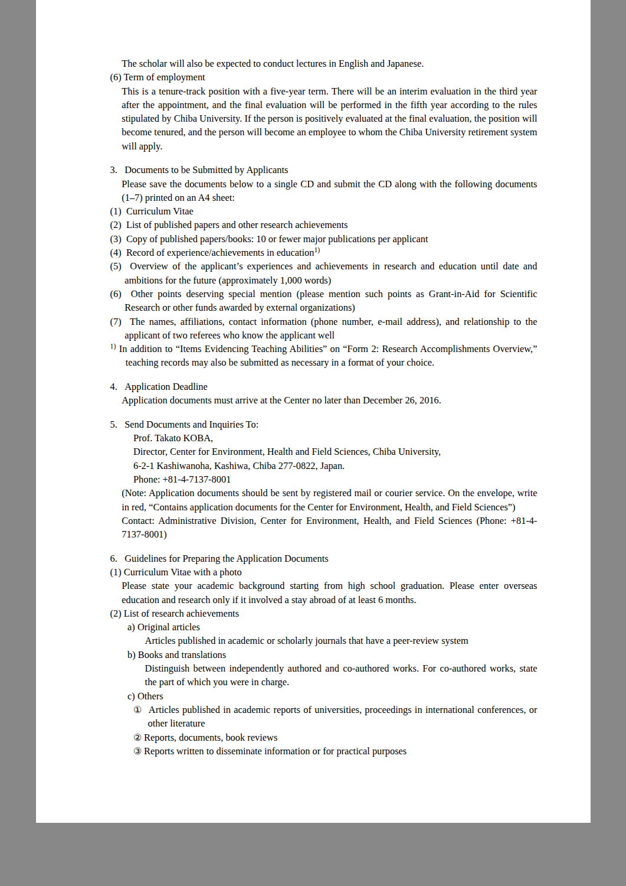The scholar will also be expected to conduct lectures in English and Japanese.
(6) Term of employment
This is a tenure-track position with a five-year term. There will be an interim evaluation in the third year after the appointment, and the final evaluation will be performed in the fifth year according to the rules stipulated by Chiba University. If the person is positively evaluated at the final evaluation, the position will become tenured, and the person will become an employee to whom the Chiba University retirement system will apply.
3. Documents to be Submitted by Applicants
Please save the documents below to a single CD and submit the CD along with the following documents (1–7) printed on an A4 sheet:
(1) Curriculum Vitae
(2) List of published papers and other research achievements
(3) Copy of published papers/books: 10 or fewer major publications per applicant
(4) Record of experience/achievements in education1)
(5) Overview of the applicant’s experiences and achievements in research and education until date and ambitions for the future (approximately 1,000 words)
(6) Other points deserving special mention (please mention such points as Grant-in-Aid for Scientific Research or other funds awarded by external organizations)
(7) The names, affiliations, contact information (phone number, e-mail address), and relationship to the applicant of two referees who know the applicant well
1) In addition to “Items Evidencing Teaching Abilities” on “Form 2: Research Accomplishments Overview,” teaching records may also be submitted as necessary in a format of your choice.
4. Application Deadline
Application documents must arrive at the Center no later than December 26, 2016.
5. Send Documents and Inquiries To:
Prof. Takato KOBA,
Director, Center for Environment, Health and Field Sciences, Chiba University,
6-2-1 Kashiwanoha, Kashiwa, Chiba 277-0822, Japan.
Phone: +81-4-7137-8001
(Note: Application documents should be sent by registered mail or courier service. On the envelope, write in red, “Contains application documents for the Center for Environment, Health, and Field Sciences”)
Contact: Administrative Division, Center for Environment, Health, and Field Sciences (Phone: +81-4-7137-8001)
6. Guidelines for Preparing the Application Documents
(1) Curriculum Vitae with a photo
Please state your academic background starting from high school graduation. Please enter overseas education and research only if it involved a stay abroad of at least 6 months.
(2) List of research achievements
a) Original articles
Articles published in academic or scholarly journals that have a peer-review system
b) Books and translations
Distinguish between independently authored and co-authored works. For co-authored works, state the part of which you were in charge.
c) Others
① Articles published in academic reports of universities, proceedings in international conferences, or other literature
② Reports, documents, book reviews
③ Reports written to disseminate information or for practical purposes